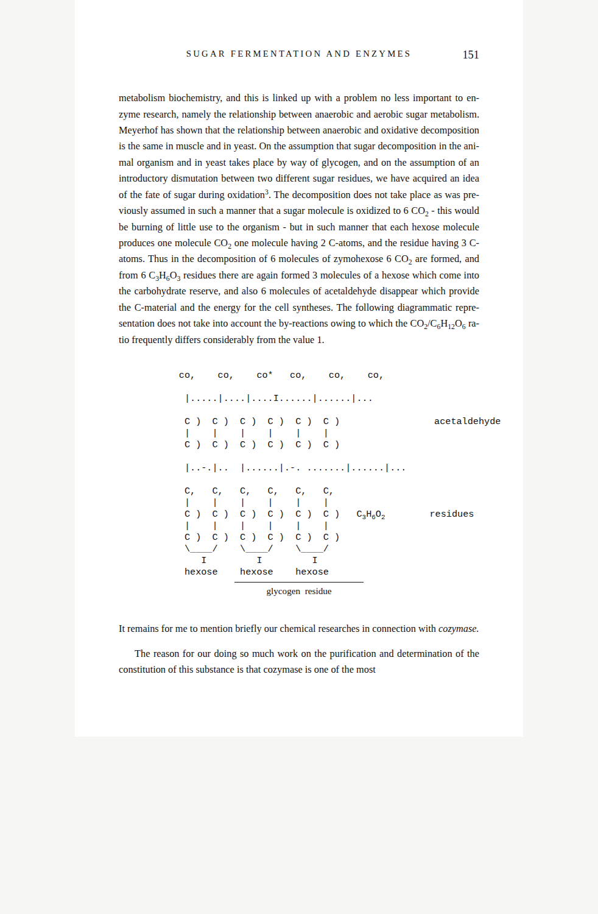Sugar Fermentation and Enzymes 151
metabolism biochemistry, and this is linked up with a problem no less important to enzyme research, namely the relationship between anaerobic and aerobic sugar metabolism. Meyerhof has shown that the relationship between anaerobic and oxidative decomposition is the same in muscle and in yeast. On the assumption that sugar decomposition in the animal organism and in yeast takes place by way of glycogen, and on the assumption of an introductory dismutation between two different sugar residues, we have acquired an idea of the fate of sugar during oxidation3. The decomposition does not take place as was previously assumed in such a manner that a sugar molecule is oxidized to 6 CO2 - this would be burning of little use to the organism - but in such manner that each hexose molecule produces one molecule CO2 one molecule having 2 C-atoms, and the residue having 3 C-atoms. Thus in the decomposition of 6 molecules of zymohexose 6 CO2 are formed, and from 6 C3H6O3 residues there are again formed 3 molecules of a hexose which come into the carbohydrate reserve, and also 6 molecules of acetaldehyde disappear which provide the C-material and the energy for the cell syntheses. The following diagrammatic representation does not take into account the by-reactions owing to which the CO2/C6H12O6 ratio frequently differs considerably from the value 1.
co, co, co* co, co, co, |.....|....|....I......|......|... C ) C ) C ) C ) C ) C ) acetaldehyde | | | | | | C ) C ) C ) C ) C ) C ) |..-.|.. |......|.-. .......|......|... C, C, C, C, C, C, | | | | | | C ) C ) C ) C ) C ) C ) C3H6O2 residues | | | | | | C ) C ) C ) C ) C ) C ) \____/ \____/ \____/ I I I hexose hexose hexose
glycogen residue
It remains for me to mention briefly our chemical researches in connection with cozymase.
The reason for our doing so much work on the purification and determination of the constitution of this substance is that cozymase is one of the most